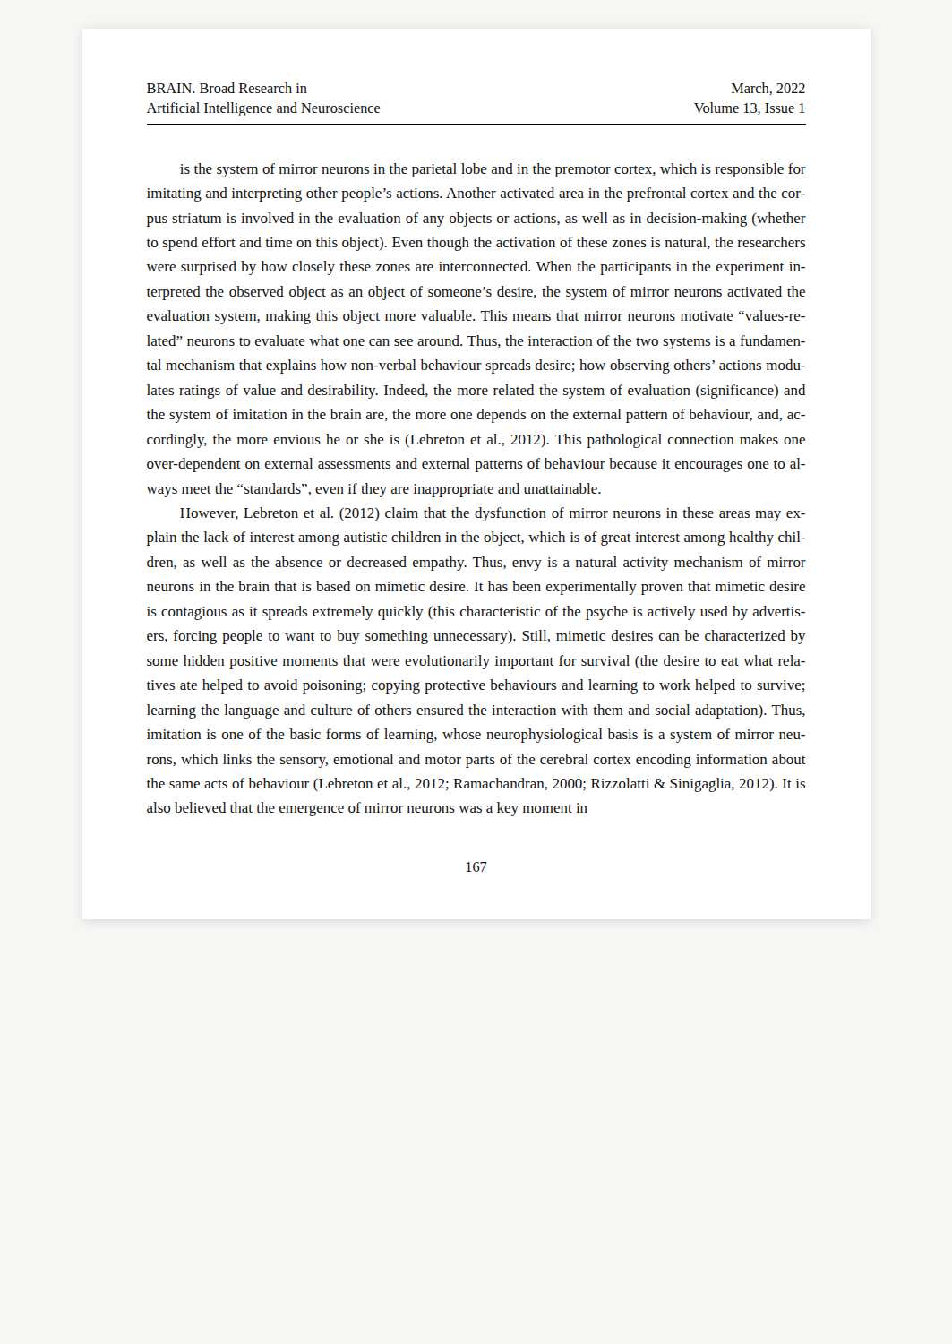| BRAIN. Broad Research in | March, 2022 |
| Artificial Intelligence and Neuroscience | Volume 13, Issue 1 |
is the system of mirror neurons in the parietal lobe and in the premotor cortex, which is responsible for imitating and interpreting other people’s actions. Another activated area in the prefrontal cortex and the corpus striatum is involved in the evaluation of any objects or actions, as well as in decision-making (whether to spend effort and time on this object). Even though the activation of these zones is natural, the researchers were surprised by how closely these zones are interconnected. When the participants in the experiment interpreted the observed object as an object of someone’s desire, the system of mirror neurons activated the evaluation system, making this object more valuable. This means that mirror neurons motivate “values-related” neurons to evaluate what one can see around. Thus, the interaction of the two systems is a fundamental mechanism that explains how non-verbal behaviour spreads desire; how observing others’ actions modulates ratings of value and desirability. Indeed, the more related the system of evaluation (significance) and the system of imitation in the brain are, the more one depends on the external pattern of behaviour, and, accordingly, the more envious he or she is (Lebreton et al., 2012). This pathological connection makes one over-dependent on external assessments and external patterns of behaviour because it encourages one to always meet the “standards”, even if they are inappropriate and unattainable.
However, Lebreton et al. (2012) claim that the dysfunction of mirror neurons in these areas may explain the lack of interest among autistic children in the object, which is of great interest among healthy children, as well as the absence or decreased empathy. Thus, envy is a natural activity mechanism of mirror neurons in the brain that is based on mimetic desire. It has been experimentally proven that mimetic desire is contagious as it spreads extremely quickly (this characteristic of the psyche is actively used by advertisers, forcing people to want to buy something unnecessary). Still, mimetic desires can be characterized by some hidden positive moments that were evolutionarily important for survival (the desire to eat what relatives ate helped to avoid poisoning; copying protective behaviours and learning to work helped to survive; learning the language and culture of others ensured the interaction with them and social adaptation). Thus, imitation is one of the basic forms of learning, whose neurophysiological basis is a system of mirror neurons, which links the sensory, emotional and motor parts of the cerebral cortex encoding information about the same acts of behaviour (Lebreton et al., 2012; Ramachandran, 2000; Rizzolatti & Sinigaglia, 2012). It is also believed that the emergence of mirror neurons was a key moment in
167